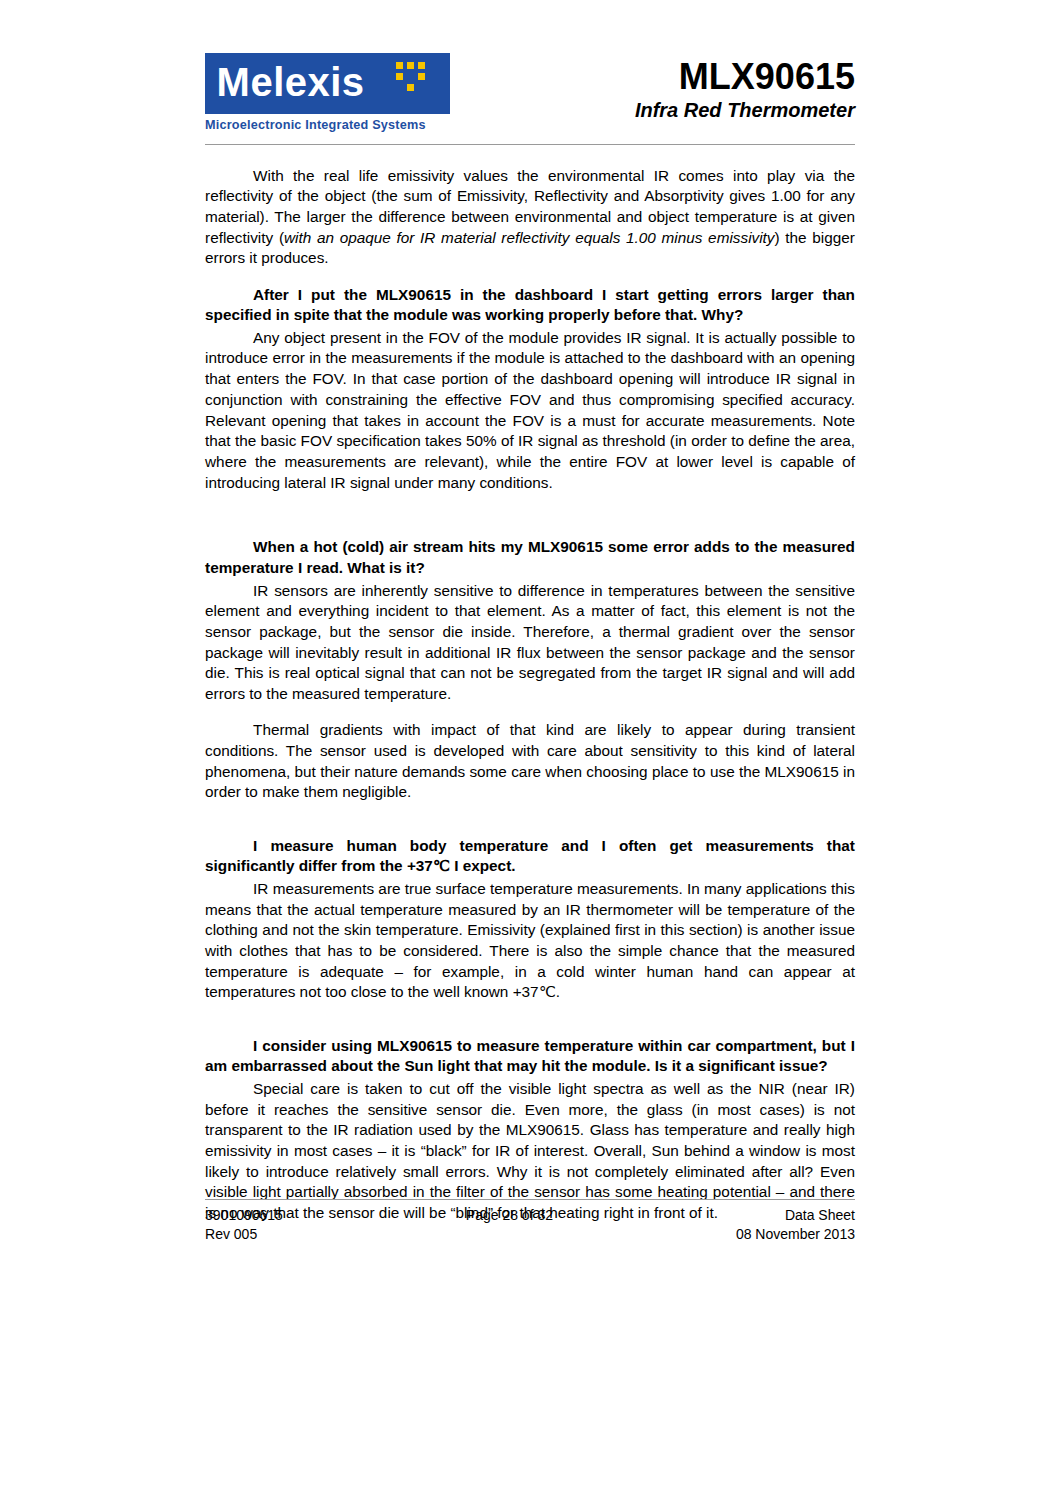Melexis
Microelectronic Integrated Systems
MLX90615
Infra Red Thermometer
With the real life emissivity values the environmental IR comes into play via the reflectivity of the object (the sum of Emissivity, Reflectivity and Absorptivity gives 1.00 for any material). The larger the difference between environmental and object temperature is at given reflectivity (with an opaque for IR material reflectivity equals 1.00 minus emissivity) the bigger errors it produces.
After I put the MLX90615 in the dashboard I start getting errors larger than specified in spite that the module was working properly before that. Why?
Any object present in the FOV of the module provides IR signal. It is actually possible to introduce error in the measurements if the module is attached to the dashboard with an opening that enters the FOV. In that case portion of the dashboard opening will introduce IR signal in conjunction with constraining the effective FOV and thus compromising specified accuracy. Relevant opening that takes in account the FOV is a must for accurate measurements. Note that the basic FOV specification takes 50% of IR signal as threshold (in order to define the area, where the measurements are relevant), while the entire FOV at lower level is capable of introducing lateral IR signal under many conditions.
When a hot (cold) air stream hits my MLX90615 some error adds to the measured temperature I read. What is it?
IR sensors are inherently sensitive to difference in temperatures between the sensitive element and everything incident to that element. As a matter of fact, this element is not the sensor package, but the sensor die inside. Therefore, a thermal gradient over the sensor package will inevitably result in additional IR flux between the sensor package and the sensor die. This is real optical signal that can not be segregated from the target IR signal and will add errors to the measured temperature.
Thermal gradients with impact of that kind are likely to appear during transient conditions. The sensor used is developed with care about sensitivity to this kind of lateral phenomena, but their nature demands some care when choosing place to use the MLX90615 in order to make them negligible.
I measure human body temperature and I often get measurements that significantly differ from the +37℃ I expect.
IR measurements are true surface temperature measurements. In many applications this means that the actual temperature measured by an IR thermometer will be temperature of the clothing and not the skin temperature. Emissivity (explained first in this section) is another issue with clothes that has to be considered. There is also the simple chance that the measured temperature is adequate – for example, in a cold winter human hand can appear at temperatures not too close to the well known +37℃.
I consider using MLX90615 to measure temperature within car compartment, but I am embarrassed about the Sun light that may hit the module. Is it a significant issue?
Special care is taken to cut off the visible light spectra as well as the NIR (near IR) before it reaches the sensitive sensor die. Even more, the glass (in most cases) is not transparent to the IR radiation used by the MLX90615. Glass has temperature and really high emissivity in most cases – it is “black” for IR of interest. Overall, Sun behind a window is most likely to introduce relatively small errors. Why it is not completely eliminated after all? Even visible light partially absorbed in the filter of the sensor has some heating potential – and there is no way that the sensor die will be “blind” for that heating right in front of it.
3901090615
Rev 005
Page 28 of 32
Data Sheet
08 November 2013